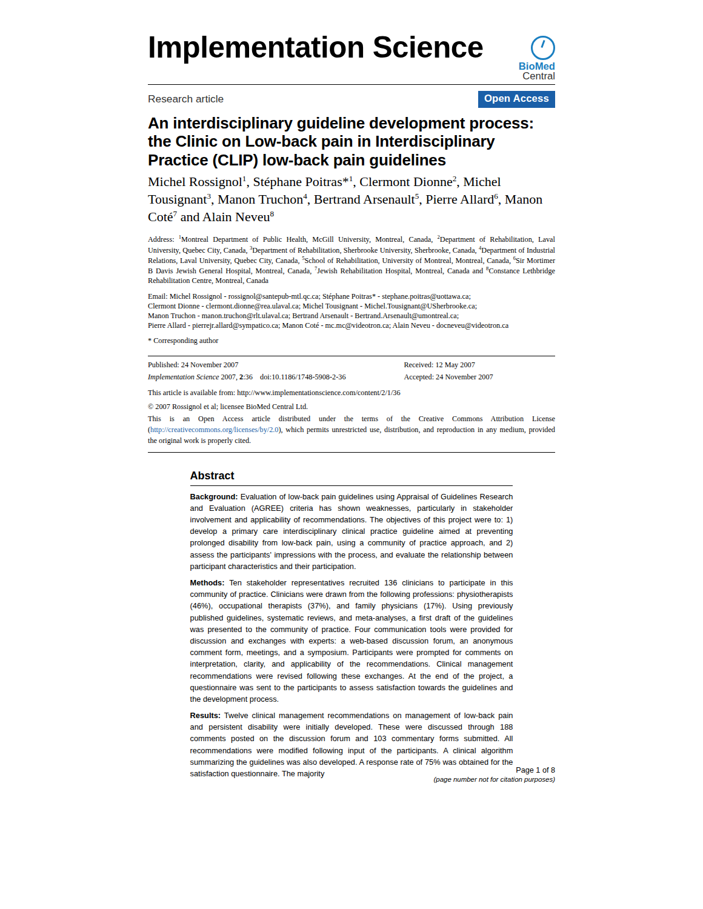Implementation Science
Bio Med Central
Research article
Open Access
An interdisciplinary guideline development process: the Clinic on Low-back pain in Interdisciplinary Practice (CLIP) low-back pain guidelines
Michel Rossignol1, Stéphane Poitras*1, Clermont Dionne2, Michel Tousignant3, Manon Truchon4, Bertrand Arsenault5, Pierre Allard6, Manon Coté7 and Alain Neveu8
Address: 1Montreal Department of Public Health, McGill University, Montreal, Canada, 2Department of Rehabilitation, Laval University, Quebec City, Canada, 3Department of Rehabilitation, Sherbrooke University, Sherbrooke, Canada, 4Department of Industrial Relations, Laval University, Quebec City, Canada, 5School of Rehabilitation, University of Montreal, Montreal, Canada, 6Sir Mortimer B Davis Jewish General Hospital, Montreal, Canada, 7Jewish Rehabilitation Hospital, Montreal, Canada and 8Constance Lethbridge Rehabilitation Centre, Montreal, Canada
Email: Michel Rossignol - rossignol@santepub-mtl.qc.ca; Stéphane Poitras* - stephane.poitras@uottawa.ca;
Clermont Dionne - clermont.dionne@rea.ulaval.ca; Michel Tousignant - Michel.Tousignant@USherbrooke.ca;
Manon Truchon - manon.truchon@rlt.ulaval.ca; Bertrand Arsenault - Bertrand.Arsenault@umontreal.ca;
Pierre Allard - pierrejr.allard@sympatico.ca; Manon Coté - mc.mc@videotron.ca; Alain Neveu - docneveu@videotron.ca
* Corresponding author
Published: 24 November 2007
Implementation Science 2007, 2:36 doi:10.1186/1748-5908-2-36
Received: 12 May 2007
Accepted: 24 November 2007
This article is available from: http://www.implementationscience.com/content/2/1/36
© 2007 Rossignol et al; licensee BioMed Central Ltd.
This is an Open Access article distributed under the terms of the Creative Commons Attribution License (http://creativecommons.org/licenses/by/2.0), which permits unrestricted use, distribution, and reproduction in any medium, provided the original work is properly cited.
Abstract
Background: Evaluation of low-back pain guidelines using Appraisal of Guidelines Research and Evaluation (AGREE) criteria has shown weaknesses, particularly in stakeholder involvement and applicability of recommendations. The objectives of this project were to: 1) develop a primary care interdisciplinary clinical practice guideline aimed at preventing prolonged disability from low-back pain, using a community of practice approach, and 2) assess the participants' impressions with the process, and evaluate the relationship between participant characteristics and their participation.
Methods: Ten stakeholder representatives recruited 136 clinicians to participate in this community of practice. Clinicians were drawn from the following professions: physiotherapists (46%), occupational therapists (37%), and family physicians (17%). Using previously published guidelines, systematic reviews, and meta-analyses, a first draft of the guidelines was presented to the community of practice. Four communication tools were provided for discussion and exchanges with experts: a web-based discussion forum, an anonymous comment form, meetings, and a symposium. Participants were prompted for comments on interpretation, clarity, and applicability of the recommendations. Clinical management recommendations were revised following these exchanges. At the end of the project, a questionnaire was sent to the participants to assess satisfaction towards the guidelines and the development process.
Results: Twelve clinical management recommendations on management of low-back pain and persistent disability were initially developed. These were discussed through 188 comments posted on the discussion forum and 103 commentary forms submitted. All recommendations were modified following input of the participants. A clinical algorithm summarizing the guidelines was also developed. A response rate of 75% was obtained for the satisfaction questionnaire. The majority
Page 1 of 8
(page number not for citation purposes)